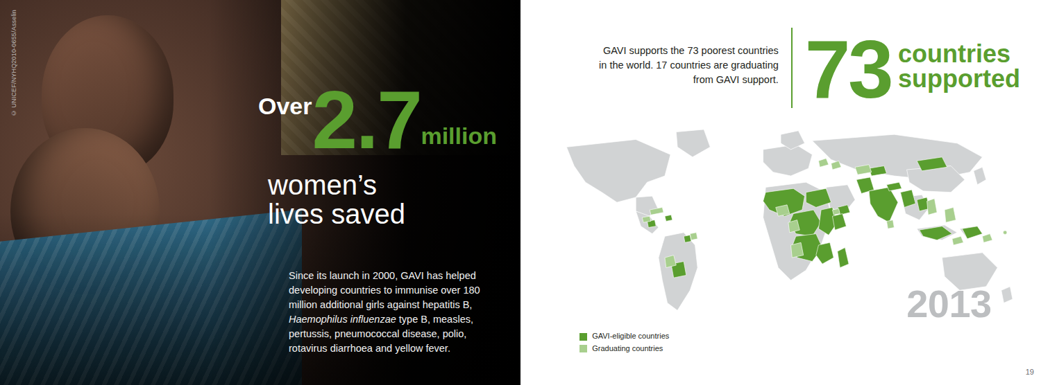© UNICEF/NYHQ2010-0655/Asselin
Over 2.7 million
women’s
lives saved
Since its launch in 2000, GAVI has helped developing countries to immunise over 180 million additional girls against hepatitis B, Haemophilus influenzae type B, measles, pertussis, pneumococcal disease, polio, rotavirus diarrhoea and yellow fever.
GAVI supports the 73 poorest countries in the world. 17 countries are graduating from GAVI support.
73 countries
supported
GAVI-eligible countries
Graduating countries
2013
19